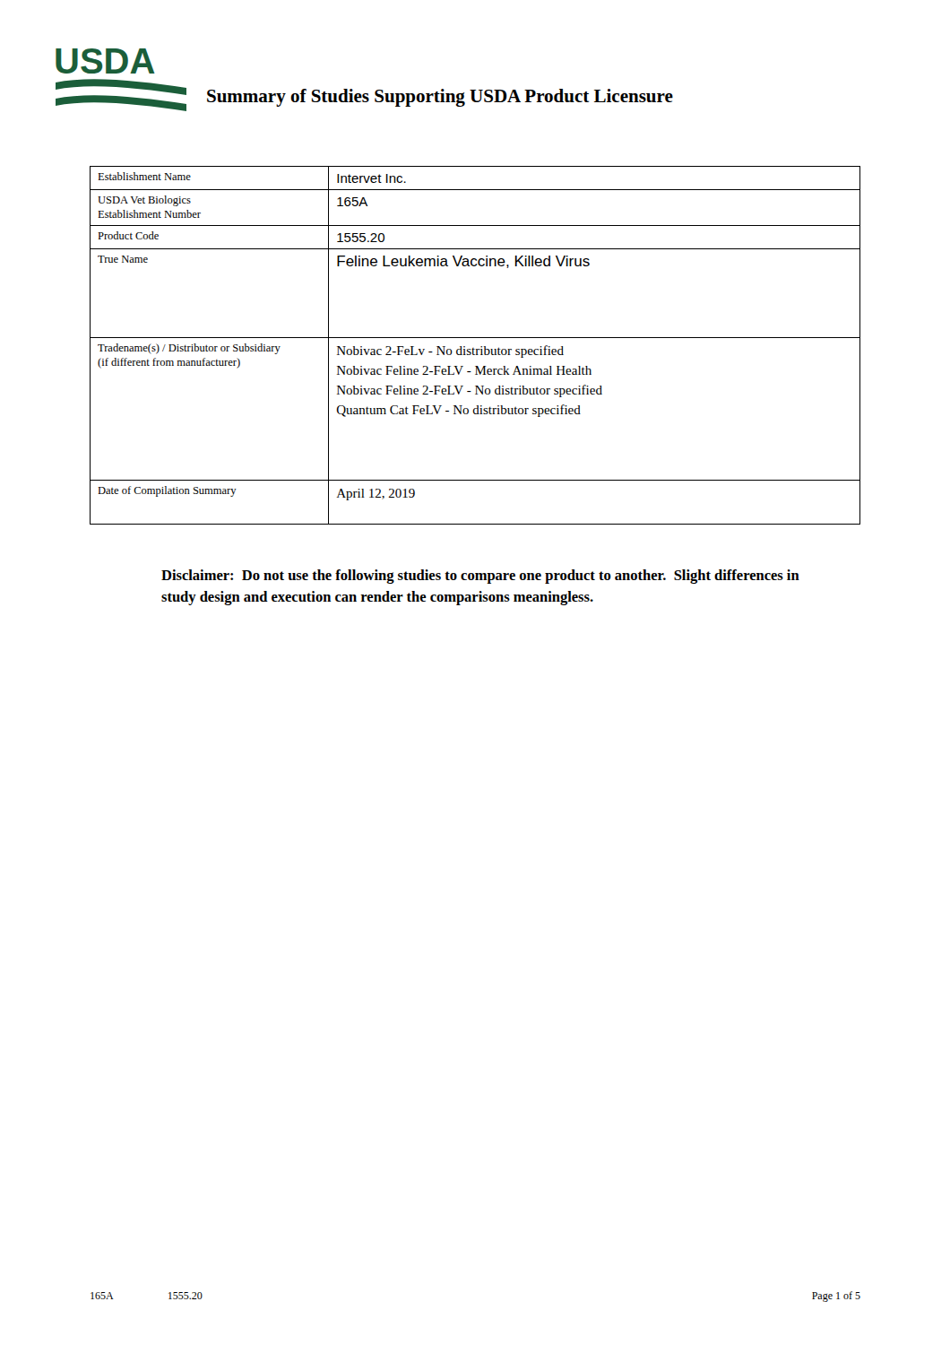USDA
Summary of Studies Supporting USDA Product Licensure
| Establishment Name | Intervet Inc. |
| USDA Vet Biologics Establishment Number | 165A |
| Product Code | 1555.20 |
| True Name | Feline Leukemia Vaccine, Killed Virus |
| Tradename(s) / Distributor or Subsidiary (if different from manufacturer) | Nobivac 2-FeLv - No distributor specified Nobivac Feline 2-FeLV - Merck Animal Health Nobivac Feline 2-FeLV - No distributor specified Quantum Cat FeLV - No distributor specified |
| Date of Compilation Summary | April 12, 2019 |
Disclaimer: Do not use the following studies to compare one product to another. Slight differences in study design and execution can render the comparisons meaningless.
165A 1555.20
Page 1 of 5